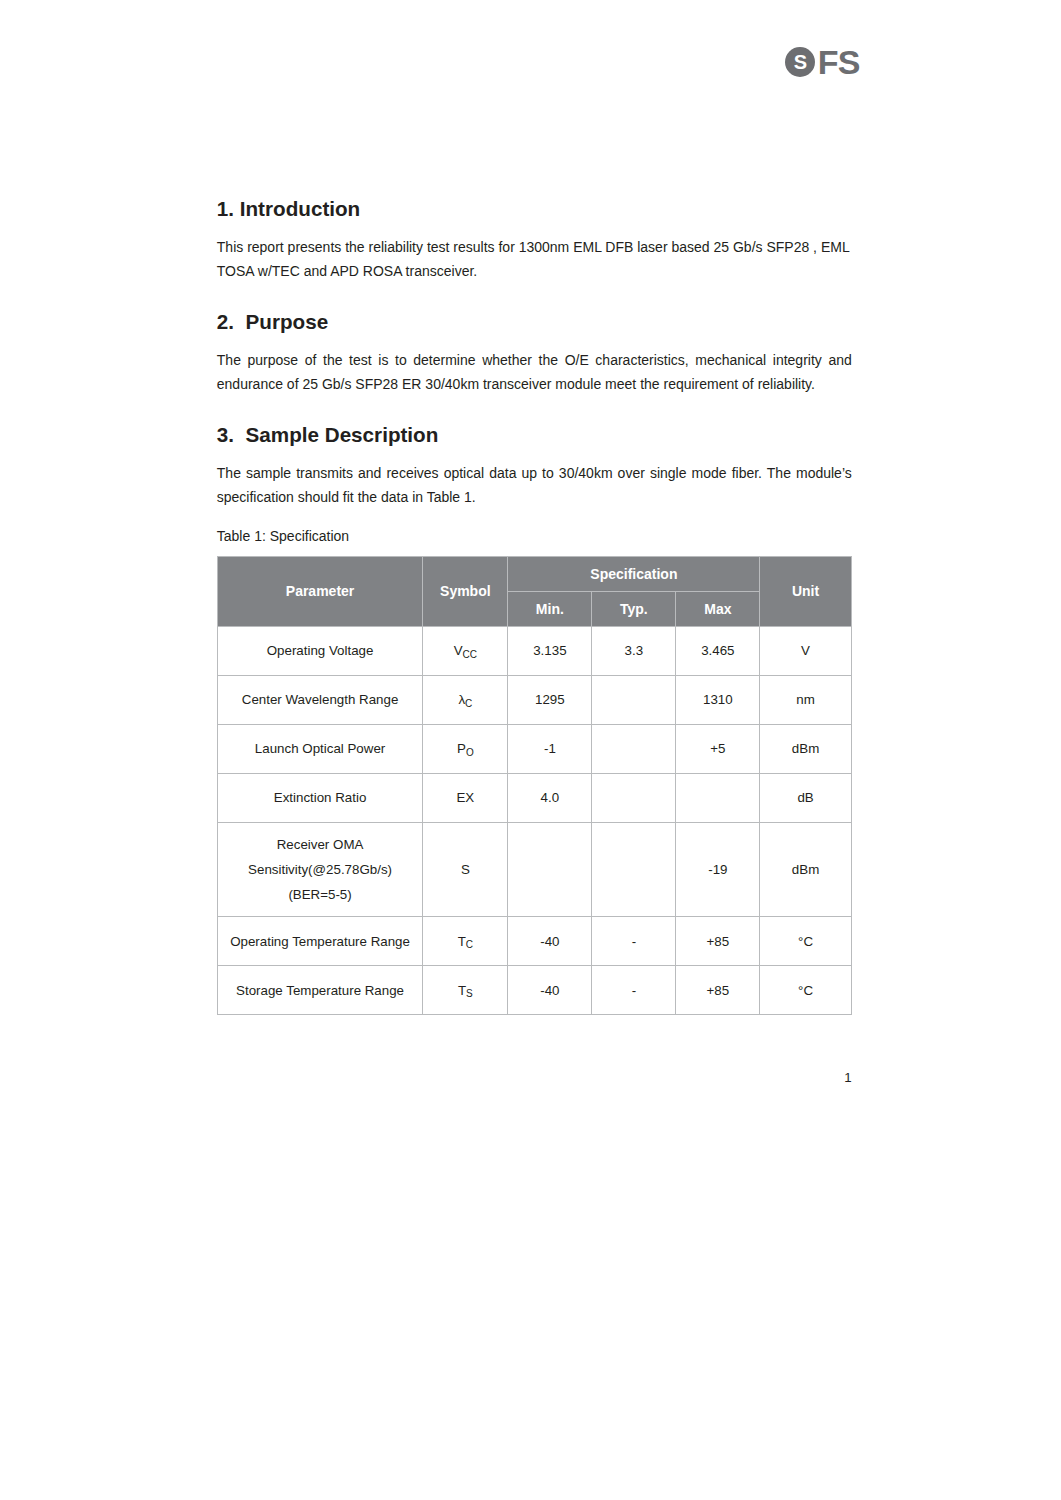S
FS
1. Introduction
This report presents the reliability test results for 1300nm EML DFB laser based 25 Gb/s SFP28 , EML TOSA w/TEC and APD ROSA transceiver.
2. Purpose
The purpose of the test is to determine whether the O/E characteristics, mechanical integrity and endurance of 25 Gb/s SFP28 ER 30/40km transceiver module meet the requirement of reliability.
3. Sample Description
The sample transmits and receives optical data up to 30/40km over single mode fiber. The module’s specification should fit the data in Table 1.
Table 1: Specification
| Parameter | Symbol | Specification | Unit |
| --- | --- | --- | --- |
| Min. | Typ. | Max |
| Operating Voltage | V CC | 3.135 | 3.3 | 3.465 | V |
| Center Wavelength Range | λ C | 1295 | | 1310 | nm |
| Launch Optical Power | P O | -1 | | +5 | dBm |
| Extinction Ratio | EX | 4.0 | | | dB |
| Receiver OMA Sensitivity(@25.78Gb/s) (BER=5-5) | S | | | -19 | dBm |
| Operating Temperature Range | T C | -40 | - | +85 | °C |
| Storage Temperature Range | T S | -40 | - | +85 | °C |
1